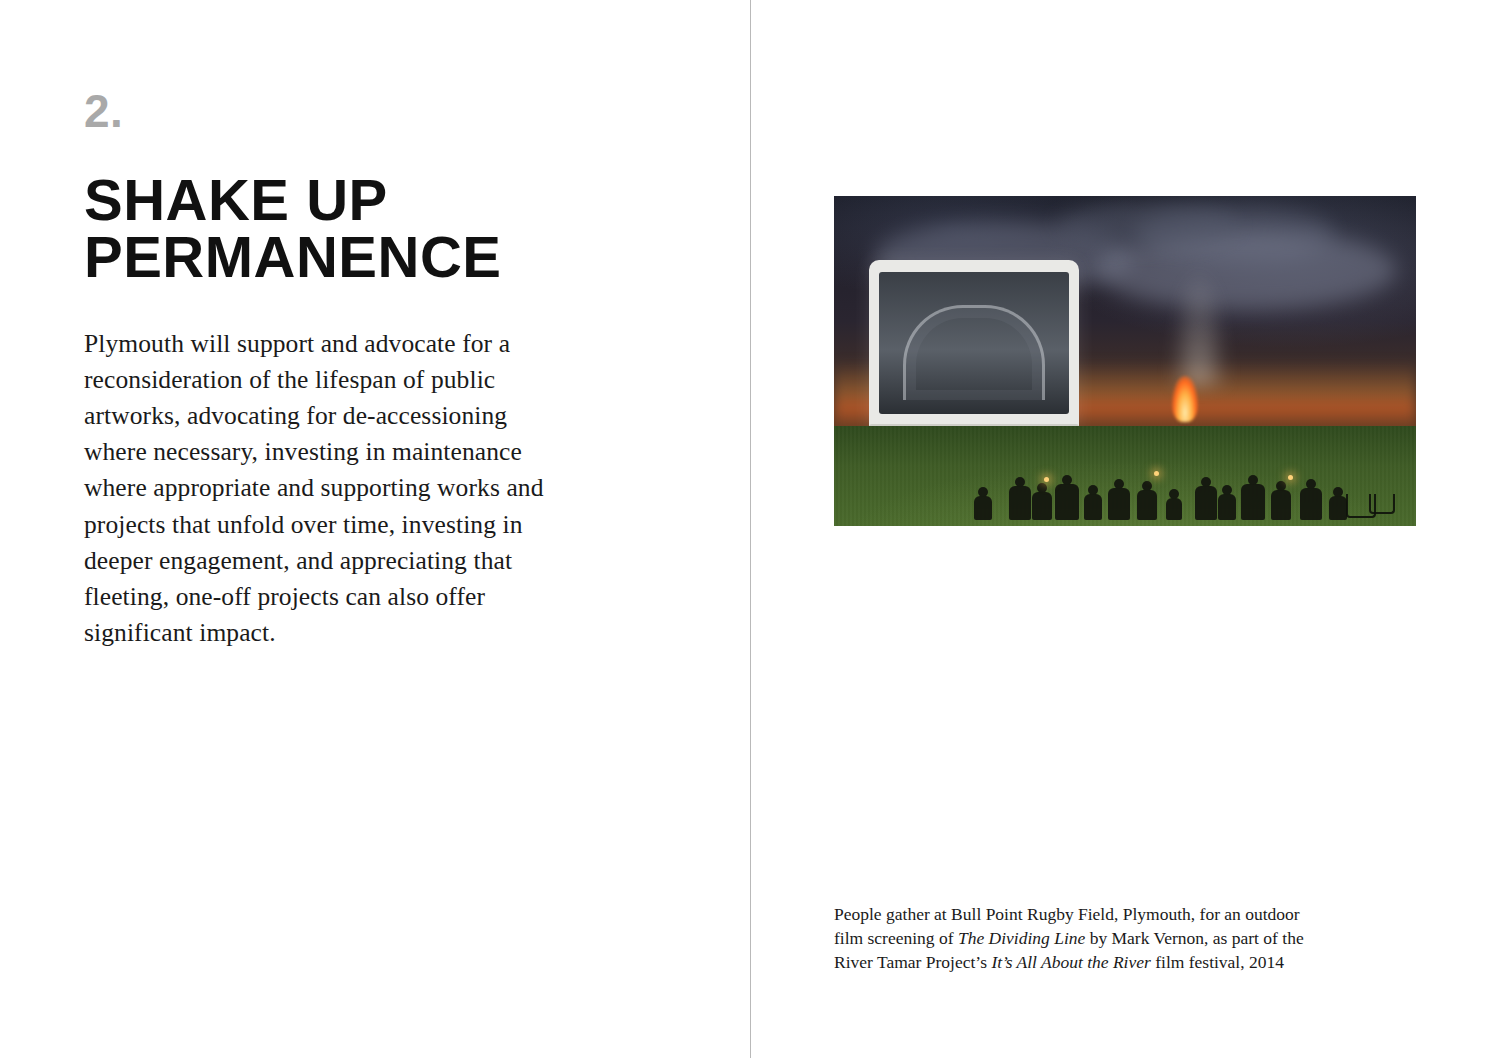2.
Shake up
permanence
Plymouth will support and advocate for a reconsideration of the lifespan of public artworks, advocating for de-accessioning where necessary, investing in maintenance where appropriate and supporting works and projects that unfold over time, investing in deeper engagement, and appreciating that fleeting, one-off projects can also offer significant impact.
People gather at Bull Point Rugby Field, Plymouth, for an outdoor film screening of The Dividing Line by Mark Vernon, as part of the River Tamar Project’s It’s All About the River film festival, 2014